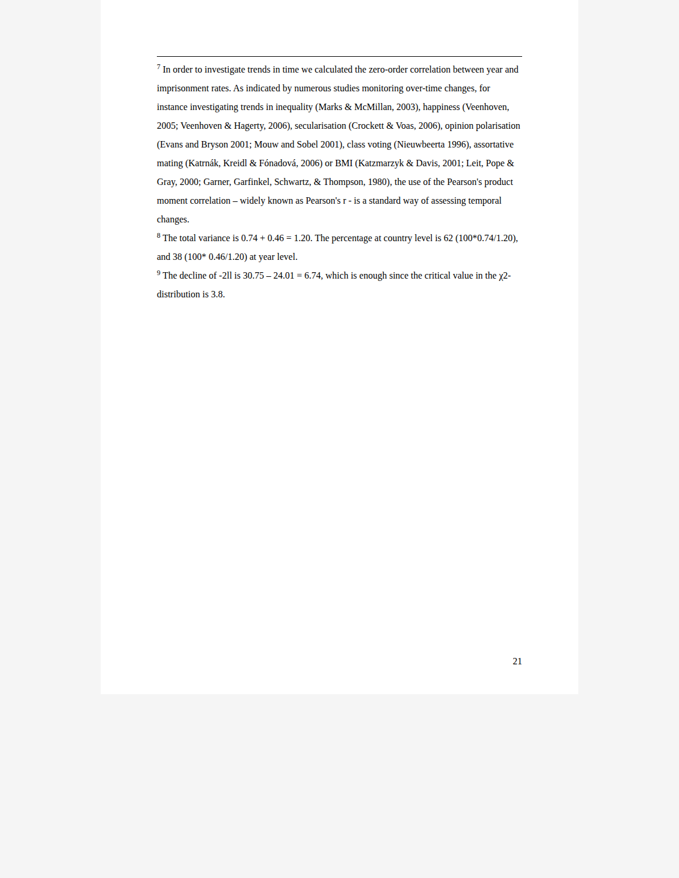7 In order to investigate trends in time we calculated the zero-order correlation between year and imprisonment rates. As indicated by numerous studies monitoring over-time changes, for instance investigating trends in inequality (Marks & McMillan, 2003), happiness (Veenhoven, 2005; Veenhoven & Hagerty, 2006), secularisation (Crockett & Voas, 2006), opinion polarisation (Evans and Bryson 2001; Mouw and Sobel 2001), class voting (Nieuwbeerta 1996), assortative mating (Katrnák, Kreidl & Fónadová, 2006) or BMI (Katzmarzyk & Davis, 2001; Leit, Pope & Gray, 2000; Garner, Garfinkel, Schwartz, & Thompson, 1980), the use of the Pearson's product moment correlation – widely known as Pearson's r - is a standard way of assessing temporal changes.
8 The total variance is 0.74 + 0.46 = 1.20. The percentage at country level is 62 (100*0.74/1.20), and 38 (100* 0.46/1.20) at year level.
9 The decline of -2ll is 30.75 – 24.01 = 6.74, which is enough since the critical value in the χ2-distribution is 3.8.
21